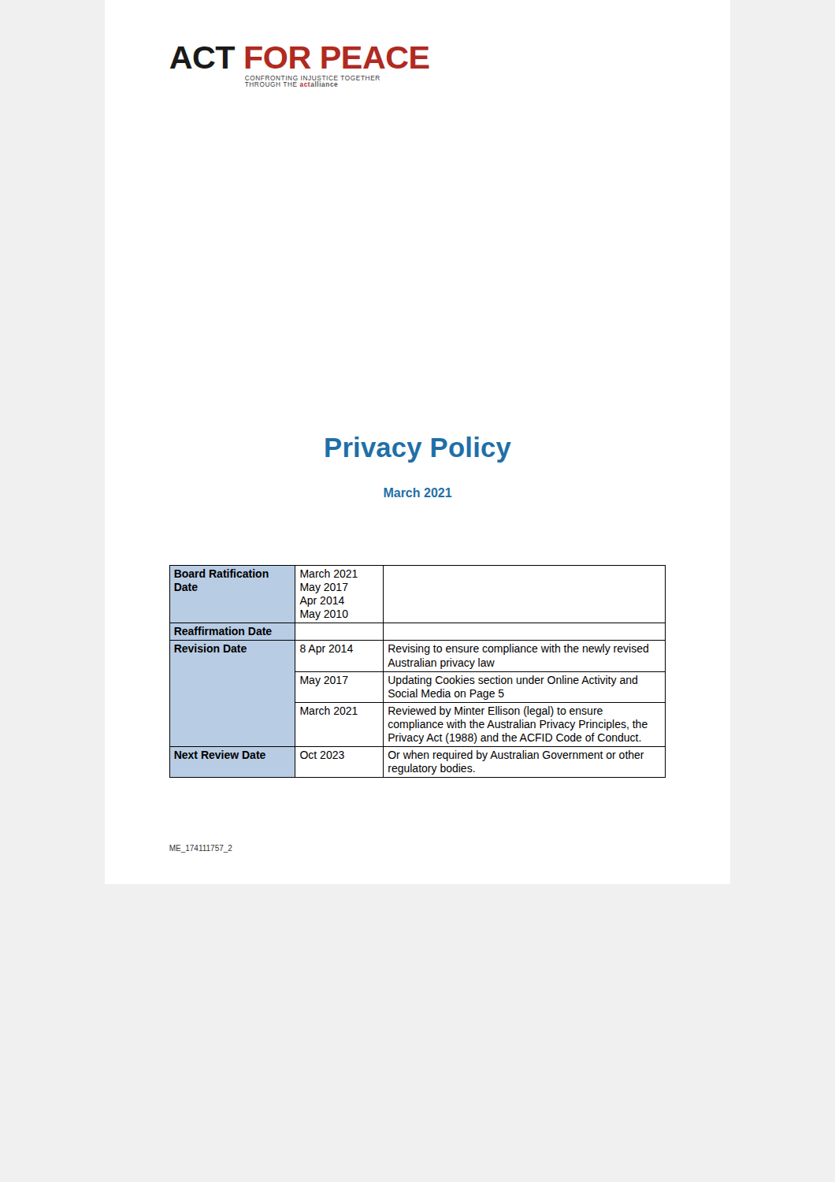ACT FOR PEACE
CONFRONTING INJUSTICE TOGETHER
THROUGH THE actalliance
Privacy Policy
March 2021
| Board Ratification Date | March 2021 May 2017 Apr 2014 May 2010 | |
| Reaffirmation Date | | |
| Revision Date | 8 Apr 2014 | Revising to ensure compliance with the newly revised Australian privacy law |
| May 2017 | Updating Cookies section under Online Activity and Social Media on Page 5 |
| March 2021 | Reviewed by Minter Ellison (legal) to ensure compliance with the Australian Privacy Principles, the Privacy Act (1988) and the ACFID Code of Conduct. |
| Next Review Date | Oct 2023 | Or when required by Australian Government or other regulatory bodies. |
ME_174111757_2